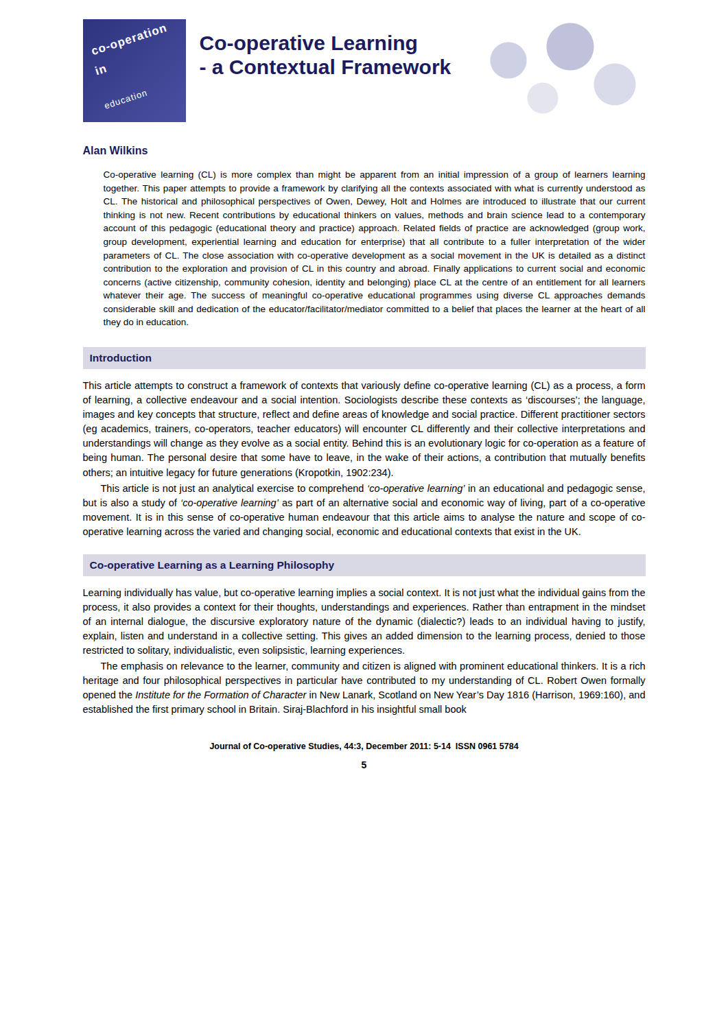co-operation
in
education
Co-operative Learning
- a Contextual Framework
Alan Wilkins
Co-operative learning (CL) is more complex than might be apparent from an initial impression of a group of learners learning together. This paper attempts to provide a framework by clarifying all the contexts associated with what is currently understood as CL. The historical and philosophical perspectives of Owen, Dewey, Holt and Holmes are introduced to illustrate that our current thinking is not new. Recent contributions by educational thinkers on values, methods and brain science lead to a contemporary account of this pedagogic (educational theory and practice) approach. Related fields of practice are acknowledged (group work, group development, experiential learning and education for enterprise) that all contribute to a fuller interpretation of the wider parameters of CL. The close association with co-operative development as a social movement in the UK is detailed as a distinct contribution to the exploration and provision of CL in this country and abroad. Finally applications to current social and economic concerns (active citizenship, community cohesion, identity and belonging) place CL at the centre of an entitlement for all learners whatever their age. The success of meaningful co-operative educational programmes using diverse CL approaches demands considerable skill and dedication of the educator/facilitator/mediator committed to a belief that places the learner at the heart of all they do in education.
Introduction
This article attempts to construct a framework of contexts that variously define co-operative learning (CL) as a process, a form of learning, a collective endeavour and a social intention. Sociologists describe these contexts as ‘discourses’; the language, images and key concepts that structure, reflect and define areas of knowledge and social practice. Different practitioner sectors (eg academics, trainers, co-operators, teacher educators) will encounter CL differently and their collective interpretations and understandings will change as they evolve as a social entity. Behind this is an evolutionary logic for co-operation as a feature of being human. The personal desire that some have to leave, in the wake of their actions, a contribution that mutually benefits others; an intuitive legacy for future generations (Kropotkin, 1902:234).
This article is not just an analytical exercise to comprehend ‘co-operative learning’ in an educational and pedagogic sense, but is also a study of ‘co-operative learning’ as part of an alternative social and economic way of living, part of a co-operative movement. It is in this sense of co-operative human endeavour that this article aims to analyse the nature and scope of co-operative learning across the varied and changing social, economic and educational contexts that exist in the UK.
Co-operative Learning as a Learning Philosophy
Learning individually has value, but co-operative learning implies a social context. It is not just what the individual gains from the process, it also provides a context for their thoughts, understandings and experiences. Rather than entrapment in the mindset of an internal dialogue, the discursive exploratory nature of the dynamic (dialectic?) leads to an individual having to justify, explain, listen and understand in a collective setting. This gives an added dimension to the learning process, denied to those restricted to solitary, individualistic, even solipsistic, learning experiences.
The emphasis on relevance to the learner, community and citizen is aligned with prominent educational thinkers. It is a rich heritage and four philosophical perspectives in particular have contributed to my understanding of CL. Robert Owen formally opened the Institute for the Formation of Character in New Lanark, Scotland on New Year’s Day 1816 (Harrison, 1969:160), and established the first primary school in Britain. Siraj-Blachford in his insightful small book
Journal of Co-operative Studies, 44:3, December 2011: 5-14 ISSN 0961 5784
5